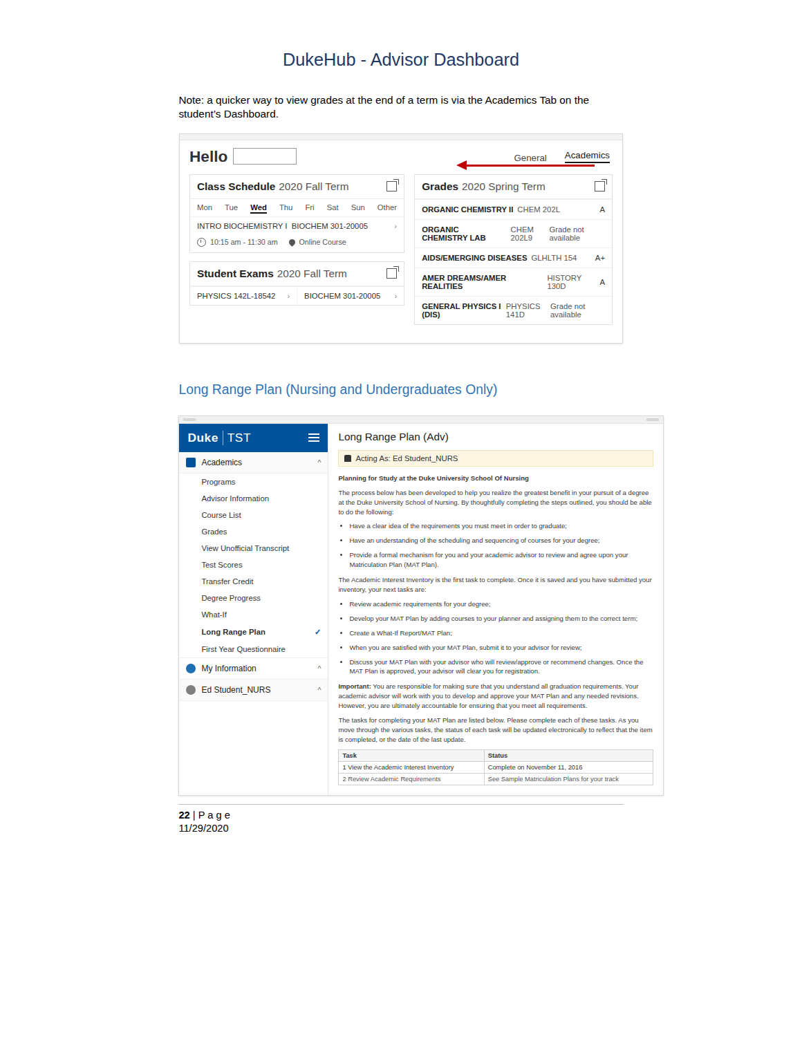DukeHub - Advisor Dashboard
Note: a quicker way to view grades at the end of a term is via the Academics Tab on the student’s Dashboard.
Hello
General Academics
Class Schedule 2020 Fall Term
Mon Tue Wed Thu Fri Sat Sun Other
INTRO BIOCHEMISTRY I BIOCHEM 301-20005 ›
10:15 am - 11:30 am Online Course
Student Exams 2020 Fall Term
PHYSICS 142L-18542›
BIOCHEM 301-20005›
Grades 2020 Spring Term
ORGANIC CHEMISTRY II CHEM 202L A
ORGANIC CHEMISTRY LAB CHEM 202L9 Grade not available
AIDS/EMERGING DISEASES GLHLTH 154 A+
AMER DREAMS/AMER REALITIES HISTORY 130D A
GENERAL PHYSICS I (DIS) PHYSICS 141D Grade not available
Long Range Plan (Nursing and Undergraduates Only)
Duke TST
Academics ^
Programs
Advisor Information
Course List
Grades
View Unofficial Transcript
Test Scores
Transfer Credit
Degree Progress
What-If
Long Range Plan ✓
First Year Questionnaire
My Information ^
Ed Student_NURS ^
Long Range Plan (Adv)
Acting As: Ed Student_NURS
Planning for Study at the Duke University School Of Nursing
The process below has been developed to help you realize the greatest benefit in your pursuit of a degree at the Duke University School of Nursing. By thoughtfully completing the steps outlined, you should be able to do the following:
Have a clear idea of the requirements you must meet in order to graduate;
Have an understanding of the scheduling and sequencing of courses for your degree;
Provide a formal mechanism for you and your academic advisor to review and agree upon your Matriculation Plan (MAT Plan).
The Academic Interest Inventory is the first task to complete. Once it is saved and you have submitted your inventory, your next tasks are:
Review academic requirements for your degree;
Develop your MAT Plan by adding courses to your planner and assigning them to the correct term;
Create a What-If Report/MAT Plan;
When you are satisfied with your MAT Plan, submit it to your advisor for review;
Discuss your MAT Plan with your advisor who will review/approve or recommend changes. Once the MAT Plan is approved, your advisor will clear you for registration.
Important: You are responsible for making sure that you understand all graduation requirements. Your academic advisor will work with you to develop and approve your MAT Plan and any needed revisions. However, you are ultimately accountable for ensuring that you meet all requirements.
The tasks for completing your MAT Plan are listed below. Please complete each of these tasks. As you move through the various tasks, the status of each task will be updated electronically to reflect that the item is completed, or the date of the last update.
| Task | Status |
| --- | --- |
| 1 View the Academic Interest Inventory | Complete on November 11, 2016 |
| 2 Review Academic Requirements | See Sample Matriculation Plans for your track |
22 | P a g e
11/29/2020